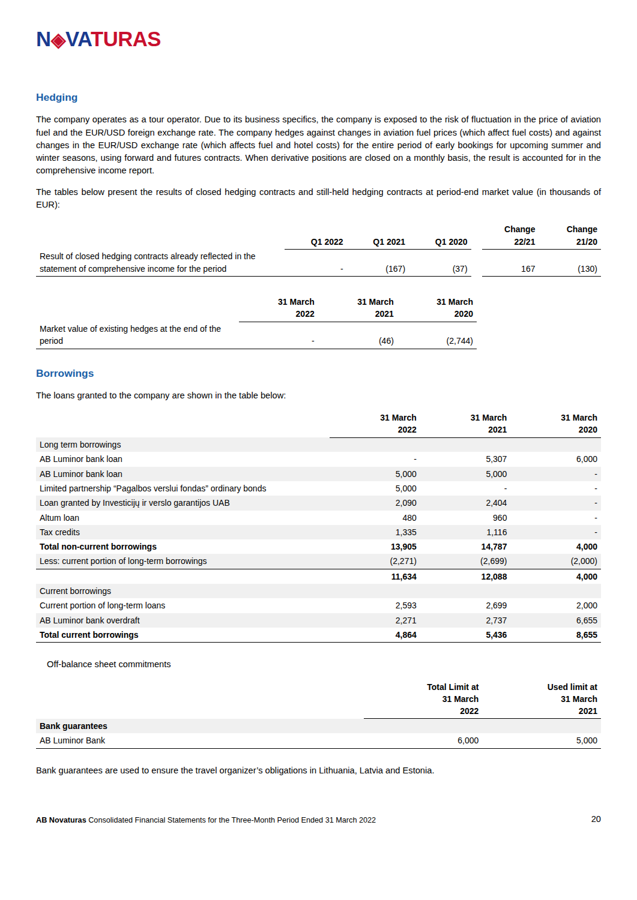N◈VA TURAS
Hedging
The company operates as a tour operator. Due to its business specifics, the company is exposed to the risk of fluctuation in the price of aviation fuel and the EUR/USD foreign exchange rate. The company hedges against changes in aviation fuel prices (which affect fuel costs) and against changes in the EUR/USD exchange rate (which affects fuel and hotel costs) for the entire period of early bookings for upcoming summer and winter seasons, using forward and futures contracts. When derivative positions are closed on a monthly basis, the result is accounted for in the comprehensive income report.
The tables below present the results of closed hedging contracts and still-held hedging contracts at period-end market value (in thousands of EUR):
| | Q1 2022 | Q1 2021 | Q1 2020 | | Change 22/21 | Change 21/20 |
| --- | --- | --- | --- | --- | --- | --- |
| Result of closed hedging contracts already reflected in the statement of comprehensive income for the period | - | (167) | (37) | | 167 | (130) |
| | 31 March 2022 | 31 March 2021 | 31 March 2020 |
| --- | --- | --- | --- |
| Market value of existing hedges at the end of the period | - | (46) | (2,744) |
Borrowings
The loans granted to the company are shown in the table below:
| | 31 March 2022 | 31 March 2021 | 31 March 2020 |
| --- | --- | --- | --- |
| Long term borrowings | | | |
| AB Luminor bank loan | - | 5,307 | 6,000 |
| AB Luminor bank loan | 5,000 | 5,000 | - |
| Limited partnership “Pagalbos verslui fondas” ordinary bonds | 5,000 | - | - |
| Loan granted by Investicijų ir verslo garantijos UAB | 2,090 | 2,404 | - |
| Altum loan | 480 | 960 | - |
| Tax credits | 1,335 | 1,116 | - |
| Total non-current borrowings | 13,905 | 14,787 | 4,000 |
| Less: current portion of long-term borrowings | (2,271) | (2,699) | (2,000) |
| | 11,634 | 12,088 | 4,000 |
| Current borrowings | | | |
| Current portion of long-term loans | 2,593 | 2,699 | 2,000 |
| AB Luminor bank overdraft | 2,271 | 2,737 | 6,655 |
| Total current borrowings | 4,864 | 5,436 | 8,655 |
Off-balance sheet commitments
| | Total Limit at 31 March 2022 | Used limit at 31 March 2021 |
| --- | --- | --- |
| Bank guarantees | | |
| AB Luminor Bank | 6,000 | 5,000 |
Bank guarantees are used to ensure the travel organizer’s obligations in Lithuania, Latvia and Estonia.
AB Novaturas Consolidated Financial Statements for the Three-Month Period Ended 31 March 2022
20